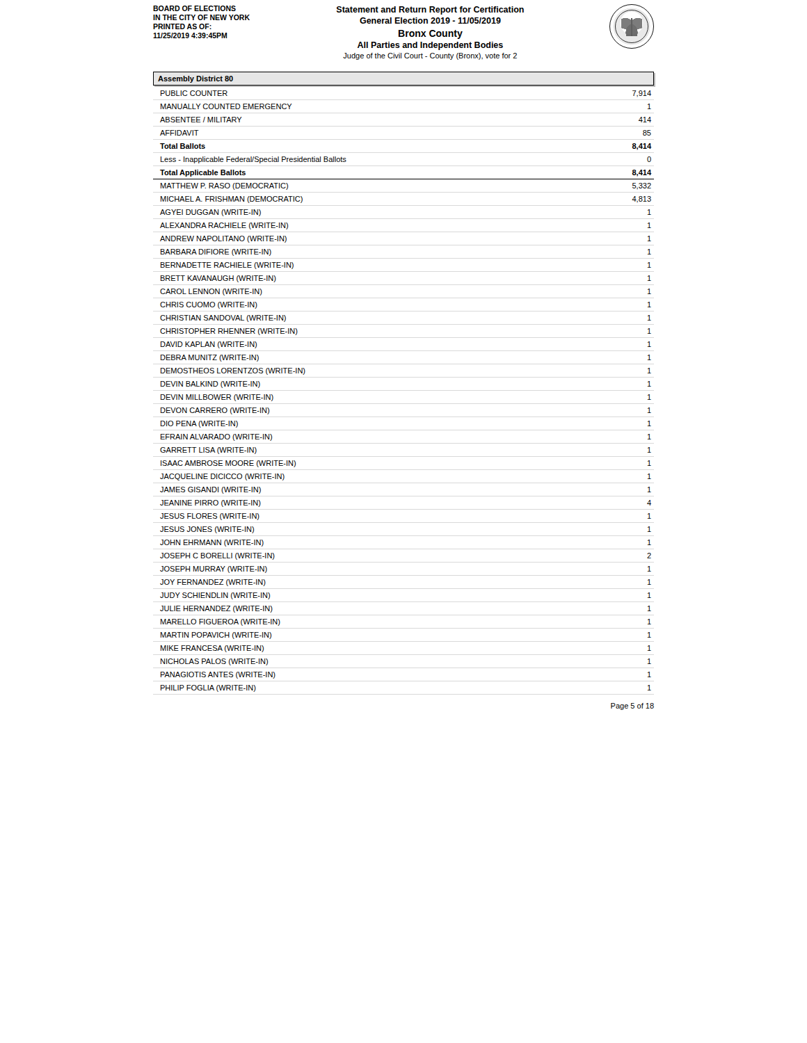BOARD OF ELECTIONS
IN THE CITY OF NEW YORK
PRINTED AS OF:
11/25/2019 4:39:45PM
Statement and Return Report for Certification
General Election 2019 - 11/05/2019
Bronx County
All Parties and Independent Bodies
Judge of the Civil Court - County (Bronx), vote for 2
Assembly District 80
| PUBLIC COUNTER | 7,914 |
| MANUALLY COUNTED EMERGENCY | 1 |
| ABSENTEE / MILITARY | 414 |
| AFFIDAVIT | 85 |
| Total Ballots | 8,414 |
| Less - Inapplicable Federal/Special Presidential Ballots | 0 |
| Total Applicable Ballots | 8,414 |
| MATTHEW P. RASO (DEMOCRATIC) | 5,332 |
| MICHAEL A. FRISHMAN (DEMOCRATIC) | 4,813 |
| AGYEI DUGGAN (WRITE-IN) | 1 |
| ALEXANDRA RACHIELE (WRITE-IN) | 1 |
| ANDREW NAPOLITANO (WRITE-IN) | 1 |
| BARBARA DIFIORE (WRITE-IN) | 1 |
| BERNADETTE RACHIELE (WRITE-IN) | 1 |
| BRETT KAVANAUGH (WRITE-IN) | 1 |
| CAROL LENNON (WRITE-IN) | 1 |
| CHRIS CUOMO (WRITE-IN) | 1 |
| CHRISTIAN SANDOVAL (WRITE-IN) | 1 |
| CHRISTOPHER RHENNER (WRITE-IN) | 1 |
| DAVID KAPLAN (WRITE-IN) | 1 |
| DEBRA MUNITZ (WRITE-IN) | 1 |
| DEMOSTHEOS LORENTZOS (WRITE-IN) | 1 |
| DEVIN BALKIND (WRITE-IN) | 1 |
| DEVIN MILLBOWER (WRITE-IN) | 1 |
| DEVON CARRERO (WRITE-IN) | 1 |
| DIO PENA (WRITE-IN) | 1 |
| EFRAIN ALVARADO (WRITE-IN) | 1 |
| GARRETT LISA (WRITE-IN) | 1 |
| ISAAC AMBROSE MOORE (WRITE-IN) | 1 |
| JACQUELINE DICICCO (WRITE-IN) | 1 |
| JAMES GISANDI (WRITE-IN) | 1 |
| JEANINE PIRRO (WRITE-IN) | 4 |
| JESUS FLORES (WRITE-IN) | 1 |
| JESUS JONES (WRITE-IN) | 1 |
| JOHN EHRMANN (WRITE-IN) | 1 |
| JOSEPH C BORELLI (WRITE-IN) | 2 |
| JOSEPH MURRAY (WRITE-IN) | 1 |
| JOY FERNANDEZ (WRITE-IN) | 1 |
| JUDY SCHIENDLIN (WRITE-IN) | 1 |
| JULIE HERNANDEZ (WRITE-IN) | 1 |
| MARELLO FIGUEROA (WRITE-IN) | 1 |
| MARTIN POPAVICH (WRITE-IN) | 1 |
| MIKE FRANCESA (WRITE-IN) | 1 |
| NICHOLAS PALOS (WRITE-IN) | 1 |
| PANAGIOTIS ANTES (WRITE-IN) | 1 |
| PHILIP FOGLIA (WRITE-IN) | 1 |
Page 5 of 18